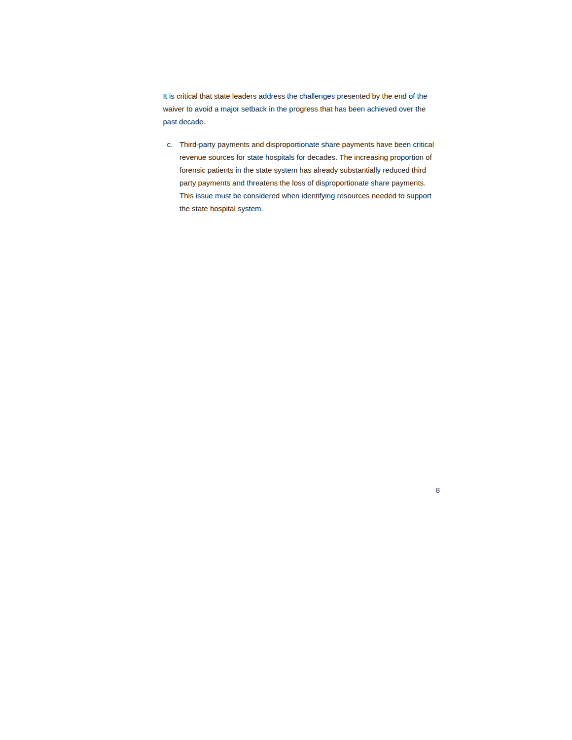It is critical that state leaders address the challenges presented by the end of the waiver to avoid a major setback in the progress that has been achieved over the past decade.
Third-party payments and disproportionate share payments have been critical revenue sources for state hospitals for decades. The increasing proportion of forensic patients in the state system has already substantially reduced third party payments and threatens the loss of disproportionate share payments. This issue must be considered when identifying resources needed to support the state hospital system.
8